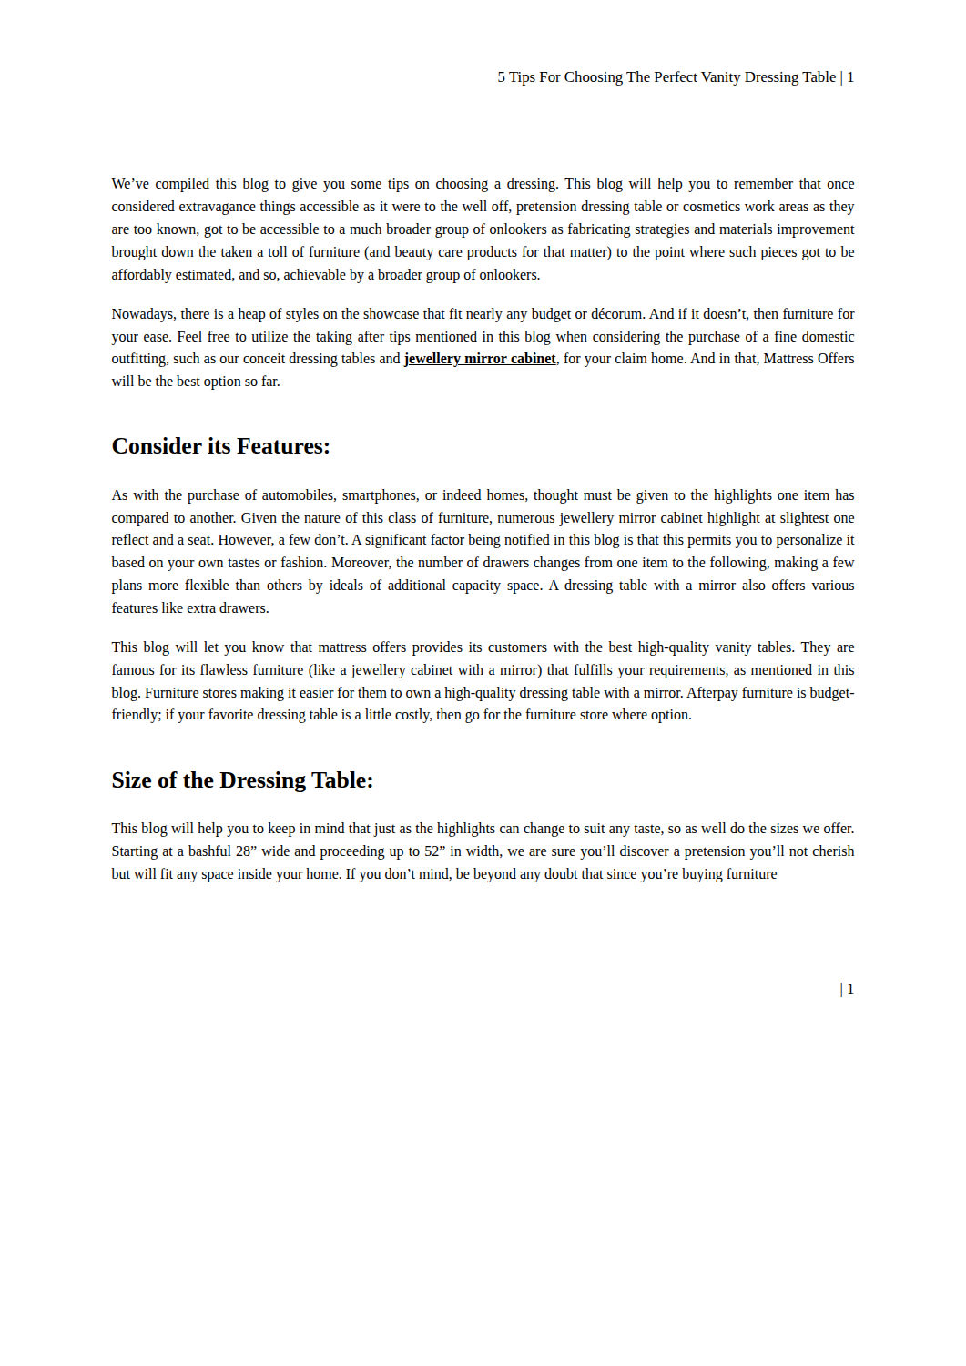5 Tips For Choosing The Perfect Vanity Dressing Table | 1
We’ve compiled this blog to give you some tips on choosing a dressing. This blog will help you to remember that once considered extravagance things accessible as it were to the well off, pretension dressing table or cosmetics work areas as they are too known, got to be accessible to a much broader group of onlookers as fabricating strategies and materials improvement brought down the taken a toll of furniture (and beauty care products for that matter) to the point where such pieces got to be affordably estimated, and so, achievable by a broader group of onlookers.
Nowadays, there is a heap of styles on the showcase that fit nearly any budget or décorum. And if it doesn’t, then furniture for your ease. Feel free to utilize the taking after tips mentioned in this blog when considering the purchase of a fine domestic outfitting, such as our conceit dressing tables and jewellery mirror cabinet, for your claim home. And in that, Mattress Offers will be the best option so far.
Consider its Features:
As with the purchase of automobiles, smartphones, or indeed homes, thought must be given to the highlights one item has compared to another. Given the nature of this class of furniture, numerous jewellery mirror cabinet highlight at slightest one reflect and a seat. However, a few don’t. A significant factor being notified in this blog is that this permits you to personalize it based on your own tastes or fashion. Moreover, the number of drawers changes from one item to the following, making a few plans more flexible than others by ideals of additional capacity space. A dressing table with a mirror also offers various features like extra drawers.
This blog will let you know that mattress offers provides its customers with the best high-quality vanity tables. They are famous for its flawless furniture (like a jewellery cabinet with a mirror) that fulfills your requirements, as mentioned in this blog. Furniture stores making it easier for them to own a high-quality dressing table with a mirror. Afterpay furniture is budget-friendly; if your favorite dressing table is a little costly, then go for the furniture store where option.
Size of the Dressing Table:
This blog will help you to keep in mind that just as the highlights can change to suit any taste, so as well do the sizes we offer. Starting at a bashful 28” wide and proceeding up to 52” in width, we are sure you’ll discover a pretension you’ll not cherish but will fit any space inside your home. If you don’t mind, be beyond any doubt that since you’re buying furniture
| 1